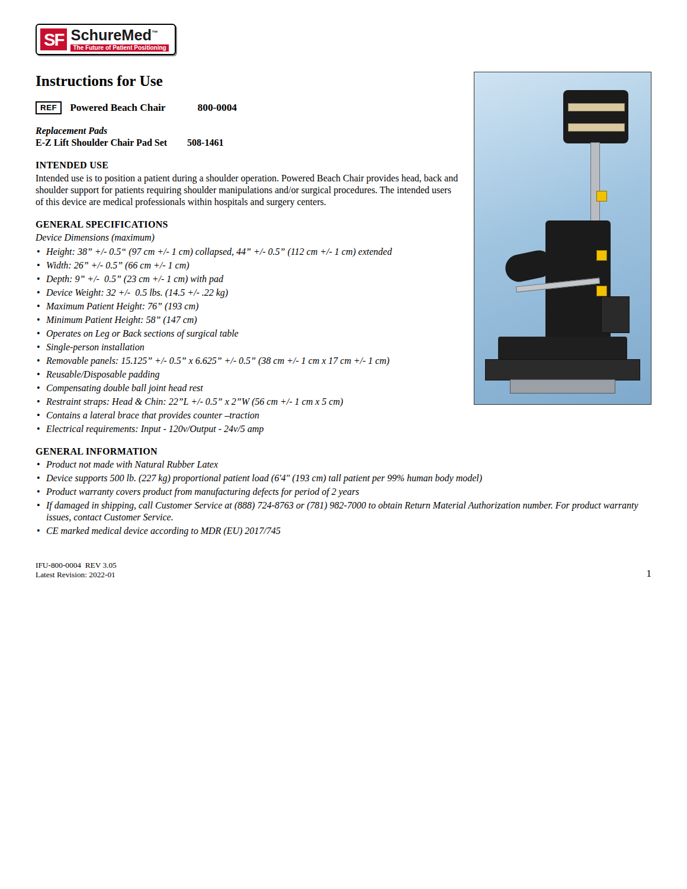SF
SchureMed™ The Future of Patient Positioning
Instructions for Use
REF Powered Beach Chair 800-0004
Replacement Pads
E-Z Lift Shoulder Chair Pad Set 508-1461
INTENDED USE
Intended use is to position a patient during a shoulder operation. Powered Beach Chair provides head, back and shoulder support for patients requiring shoulder manipulations and/or surgical procedures. The intended users of this device are medical professionals within hospitals and surgery centers.
GENERAL SPECIFICATIONS
Device Dimensions (maximum)
Height: 38” +/- 0.5“ (97 cm +/- 1 cm) collapsed, 44” +/- 0.5” (112 cm +/- 1 cm) extended
Width: 26” +/- 0.5” (66 cm +/- 1 cm)
Depth: 9” +/- 0.5” (23 cm +/- 1 cm) with pad
Device Weight: 32 +/- 0.5 lbs. (14.5 +/- .22 kg)
Maximum Patient Height: 76” (193 cm)
Minimum Patient Height: 58” (147 cm)
Operates on Leg or Back sections of surgical table
Single-person installation
Removable panels: 15.125” +/- 0.5” x 6.625” +/- 0.5” (38 cm +/- 1 cm x 17 cm +/- 1 cm)
Reusable/Disposable padding
Compensating double ball joint head rest
Restraint straps: Head & Chin: 22”L +/- 0.5” x 2”W (56 cm +/- 1 cm x 5 cm)
Contains a lateral brace that provides counter –traction
Electrical requirements: Input - 120v/Output - 24v/5 amp
GENERAL INFORMATION
Product not made with Natural Rubber Latex
Device supports 500 lb. (227 kg) proportional patient load (6'4" (193 cm) tall patient per 99% human body model)
Product warranty covers product from manufacturing defects for period of 2 years
If damaged in shipping, call Customer Service at (888) 724-8763 or (781) 982-7000 to obtain Return Material Authorization number. For product warranty issues, contact Customer Service.
CE marked medical device according to MDR (EU) 2017/745
IFU-800-0004 REV 3.05
Latest Revision: 2022-01
1